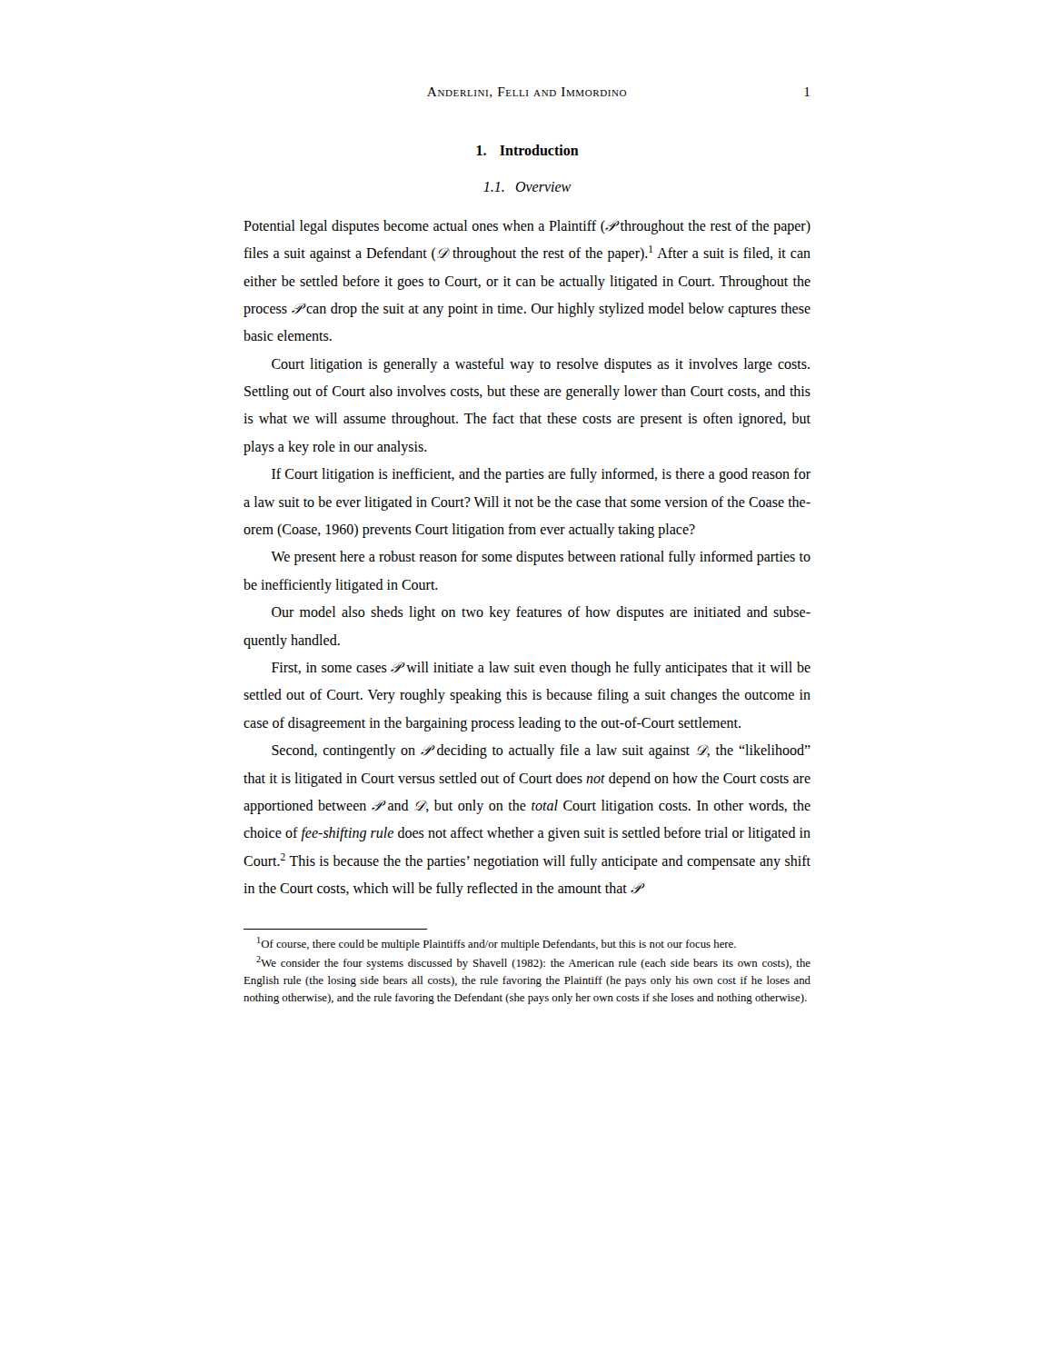Anderlini, Felli and Immordino 1
1. Introduction
1.1. Overview
Potential legal disputes become actual ones when a Plaintiff (𝒫 throughout the rest of the paper) files a suit against a Defendant (𝒟 throughout the rest of the paper).1 After a suit is filed, it can either be settled before it goes to Court, or it can be actually litigated in Court. Throughout the process 𝒫 can drop the suit at any point in time. Our highly stylized model below captures these basic elements.
Court litigation is generally a wasteful way to resolve disputes as it involves large costs. Settling out of Court also involves costs, but these are generally lower than Court costs, and this is what we will assume throughout. The fact that these costs are present is often ignored, but plays a key role in our analysis.
If Court litigation is inefficient, and the parties are fully informed, is there a good reason for a law suit to be ever litigated in Court? Will it not be the case that some version of the Coase theorem (Coase, 1960) prevents Court litigation from ever actually taking place?
We present here a robust reason for some disputes between rational fully informed parties to be inefficiently litigated in Court.
Our model also sheds light on two key features of how disputes are initiated and subsequently handled.
First, in some cases 𝒫 will initiate a law suit even though he fully anticipates that it will be settled out of Court. Very roughly speaking this is because filing a suit changes the outcome in case of disagreement in the bargaining process leading to the out-of-Court settlement.
Second, contingently on 𝒫 deciding to actually file a law suit against 𝒟, the “likelihood” that it is litigated in Court versus settled out of Court does not depend on how the Court costs are apportioned between 𝒫 and 𝒟, but only on the total Court litigation costs. In other words, the choice of fee-shifting rule does not affect whether a given suit is settled before trial or litigated in Court.2 This is because the the parties’ negotiation will fully anticipate and compensate any shift in the Court costs, which will be fully reflected in the amount that 𝒫
1Of course, there could be multiple Plaintiffs and/or multiple Defendants, but this is not our focus here.
2We consider the four systems discussed by Shavell (1982): the American rule (each side bears its own costs), the English rule (the losing side bears all costs), the rule favoring the Plaintiff (he pays only his own cost if he loses and nothing otherwise), and the rule favoring the Defendant (she pays only her own costs if she loses and nothing otherwise).